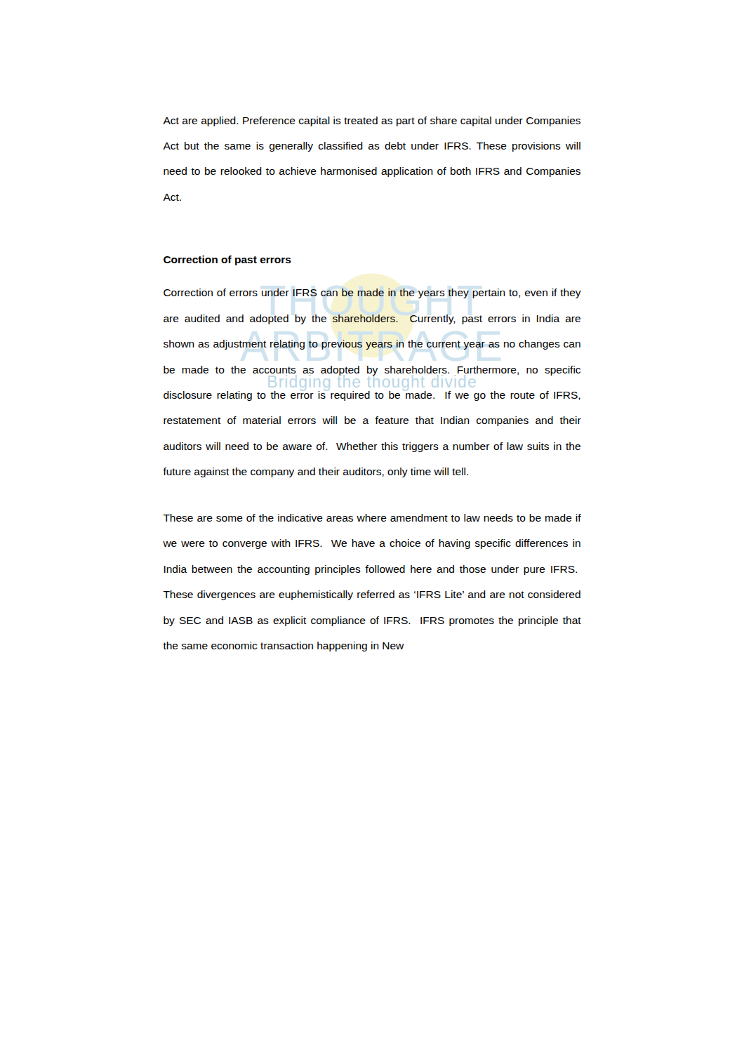THOUGHT
ARBITRAGE
Bridging the thought divide
Act are applied. Preference capital is treated as part of share capital under Companies Act but the same is generally classified as debt under IFRS. These provisions will need to be relooked to achieve harmonised application of both IFRS and Companies Act.
Correction of past errors
Correction of errors under IFRS can be made in the years they pertain to, even if they are audited and adopted by the shareholders. Currently, past errors in India are shown as adjustment relating to previous years in the current year as no changes can be made to the accounts as adopted by shareholders. Furthermore, no specific disclosure relating to the error is required to be made. If we go the route of IFRS, restatement of material errors will be a feature that Indian companies and their auditors will need to be aware of. Whether this triggers a number of law suits in the future against the company and their auditors, only time will tell.
These are some of the indicative areas where amendment to law needs to be made if we were to converge with IFRS. We have a choice of having specific differences in India between the accounting principles followed here and those under pure IFRS. These divergences are euphemistically referred as ‘IFRS Lite’ and are not considered by SEC and IASB as explicit compliance of IFRS. IFRS promotes the principle that the same economic transaction happening in New